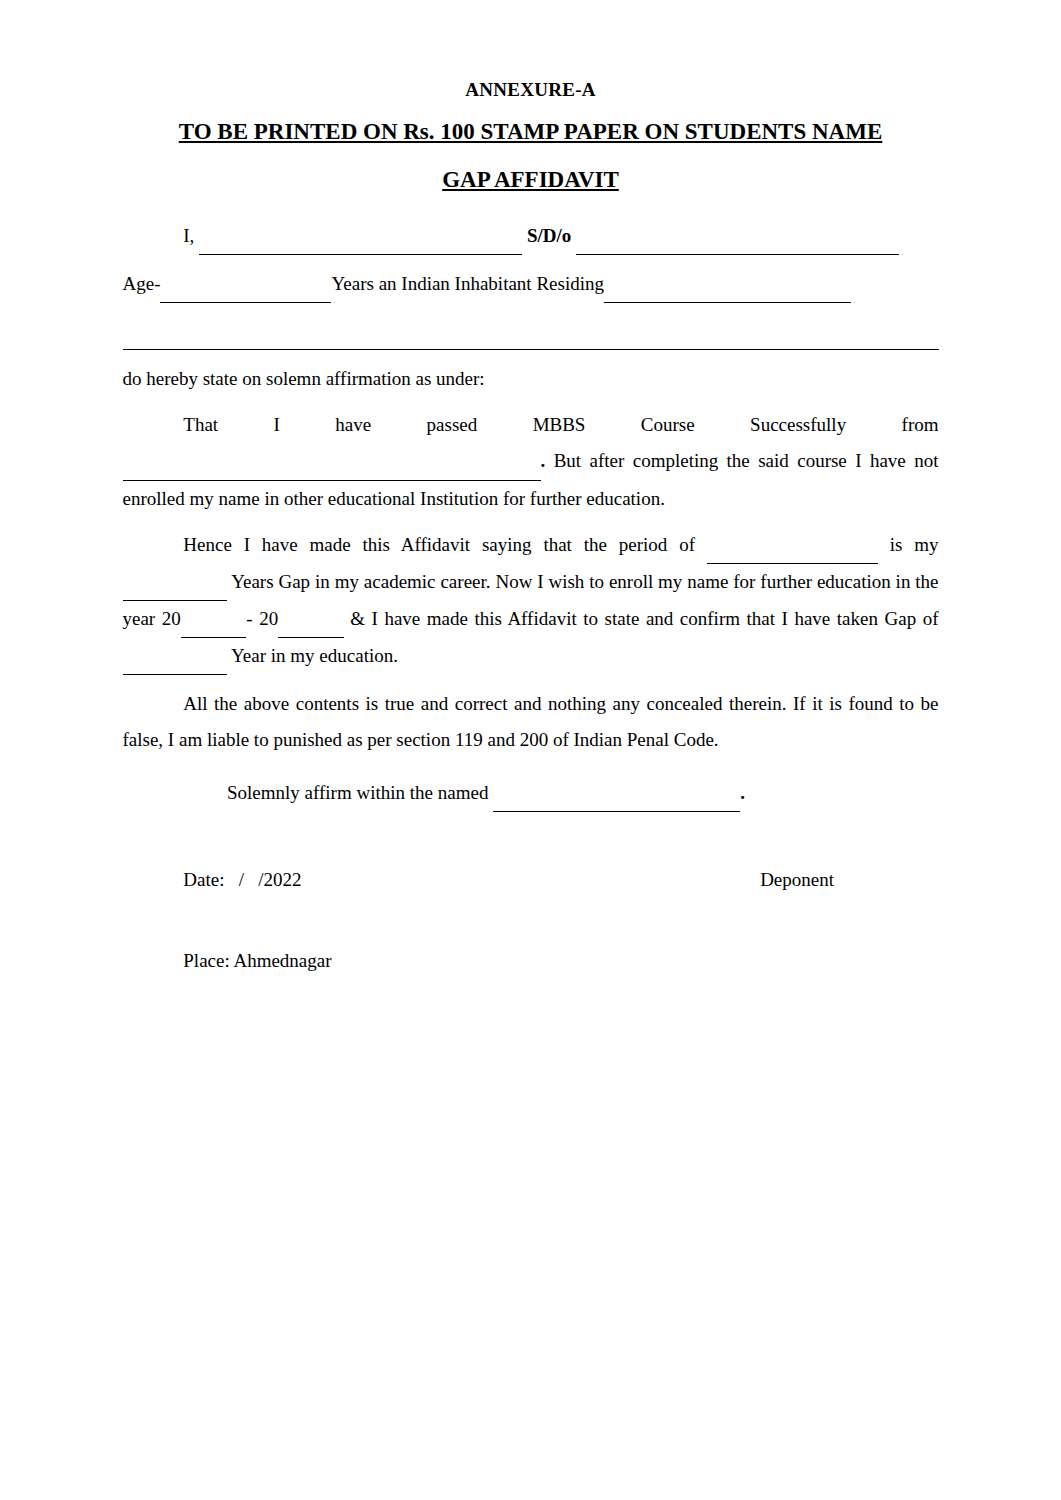ANNEXURE-A
TO BE PRINTED ON Rs. 100 STAMP PAPER ON STUDENTS NAME
GAP AFFIDAVIT
I, S/D/o
Age- Years an Indian Inhabitant Residing
do hereby state on solemn affirmation as under:
That I have passed MBBS Course Successfully from . But after completing the said course I have not enrolled my name in other educational Institution for further education.
Hence I have made this Affidavit saying that the period of is my Years Gap in my academic career. Now I wish to enroll my name for further education in the year 20 - 20 & I have made this Affidavit to state and confirm that I have taken Gap of Year in my education.
All the above contents is true and correct and nothing any concealed therein. If it is found to be false, I am liable to punished as per section 119 and 200 of Indian Penal Code.
Solemnly affirm within the named .
Date: / /2022
Deponent
Place: Ahmednagar